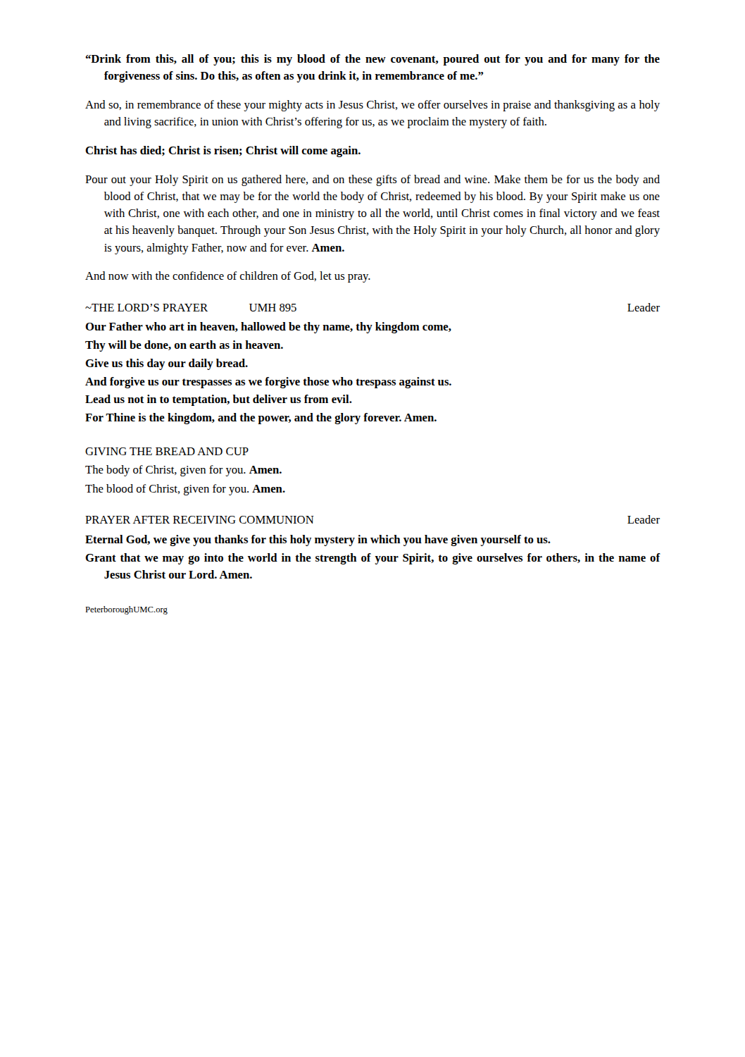“Drink from this, all of you; this is my blood of the new covenant, poured out for you and for many for the forgiveness of sins. Do this, as often as you drink it, in remembrance of me.”
And so, in remembrance of these your mighty acts in Jesus Christ, we offer ourselves in praise and thanksgiving as a holy and living sacrifice, in union with Christ’s offering for us, as we proclaim the mystery of faith.
Christ has died; Christ is risen; Christ will come again.
Pour out your Holy Spirit on us gathered here, and on these gifts of bread and wine. Make them be for us the body and blood of Christ, that we may be for the world the body of Christ, redeemed by his blood. By your Spirit make us one with Christ, one with each other, and one in ministry to all the world, until Christ comes in final victory and we feast at his heavenly banquet. Through your Son Jesus Christ, with the Holy Spirit in your holy Church, all honor and glory is yours, almighty Father, now and for ever. Amen.
And now with the confidence of children of God, let us pray.
~THE LORD’S PRAYERUMH 895 Leader
Our Father who art in heaven, hallowed be thy name, thy kingdom come,
Thy will be done, on earth as in heaven.
Give us this day our daily bread.
And forgive us our trespasses as we forgive those who trespass against us.
Lead us not in to temptation, but deliver us from evil.
For Thine is the kingdom, and the power, and the glory forever. Amen.
GIVING THE BREAD AND CUP
The body of Christ, given for you. Amen.
The blood of Christ, given for you. Amen.
PRAYER AFTER RECEIVING COMMUNION Leader
Eternal God, we give you thanks for this holy mystery in which you have given yourself to us.
Grant that we may go into the world in the strength of your Spirit, to give ourselves for others, in the name of Jesus Christ our Lord. Amen.
PeterboroughUMC.org